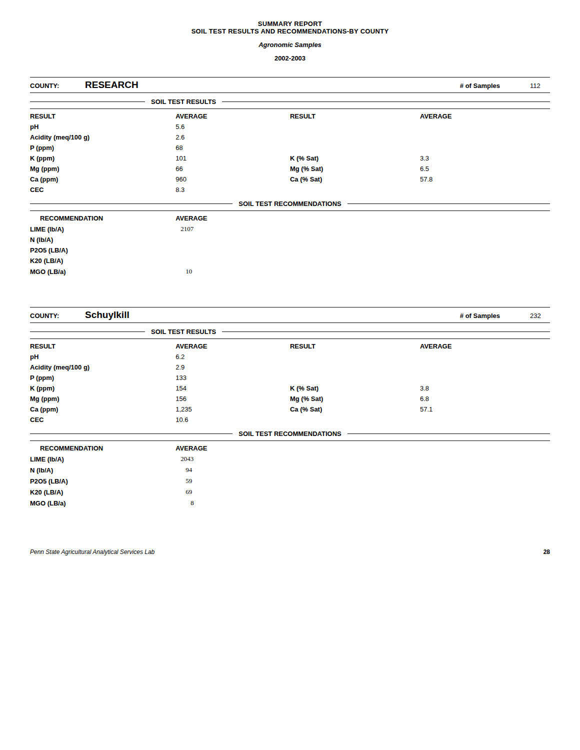SUMMARY REPORT
SOIL TEST RESULTS AND RECOMMENDATIONS-BY COUNTY
Agronomic Samples
2002-2003
COUNTY: RESEARCH # of Samples 112
SOIL TEST RESULTS
| RESULT | AVERAGE | RESULT | AVERAGE |
| --- | --- | --- | --- |
| pH | 5.6 | | |
| Acidity (meq/100 g) | 2.6 | | |
| P (ppm) | 68 | | |
| K (ppm) | 101 | K (% Sat) | 3.3 |
| Mg (ppm) | 66 | Mg (% Sat) | 6.5 |
| Ca (ppm) | 960 | Ca (% Sat) | 57.8 |
| CEC | 8.3 | | |
SOIL TEST RECOMMENDATIONS
| RECOMMENDATION | AVERAGE | | |
| --- | --- | --- | --- |
| LIME (lb/A) | 2107 | | |
| N (lb/A) | | | |
| P2O5 (LB/A) | | | |
| K20 (LB/A) | | | |
| MGO (LB/a) | 10 | | |
COUNTY: Schuylkill # of Samples 232
SOIL TEST RESULTS
| RESULT | AVERAGE | RESULT | AVERAGE |
| --- | --- | --- | --- |
| pH | 6.2 | | |
| Acidity (meq/100 g) | 2.9 | | |
| P (ppm) | 133 | | |
| K (ppm) | 154 | K (% Sat) | 3.8 |
| Mg (ppm) | 156 | Mg (% Sat) | 6.8 |
| Ca (ppm) | 1,235 | Ca (% Sat) | 57.1 |
| CEC | 10.6 | | |
SOIL TEST RECOMMENDATIONS
| RECOMMENDATION | AVERAGE | | |
| --- | --- | --- | --- |
| LIME (lb/A) | 2043 | | |
| N (lb/A) | 94 | | |
| P2O5 (LB/A) | 59 | | |
| K20 (LB/A) | 69 | | |
| MGO (LB/a) | 8 | | |
Penn State Agricultural Analytical Services Lab 28